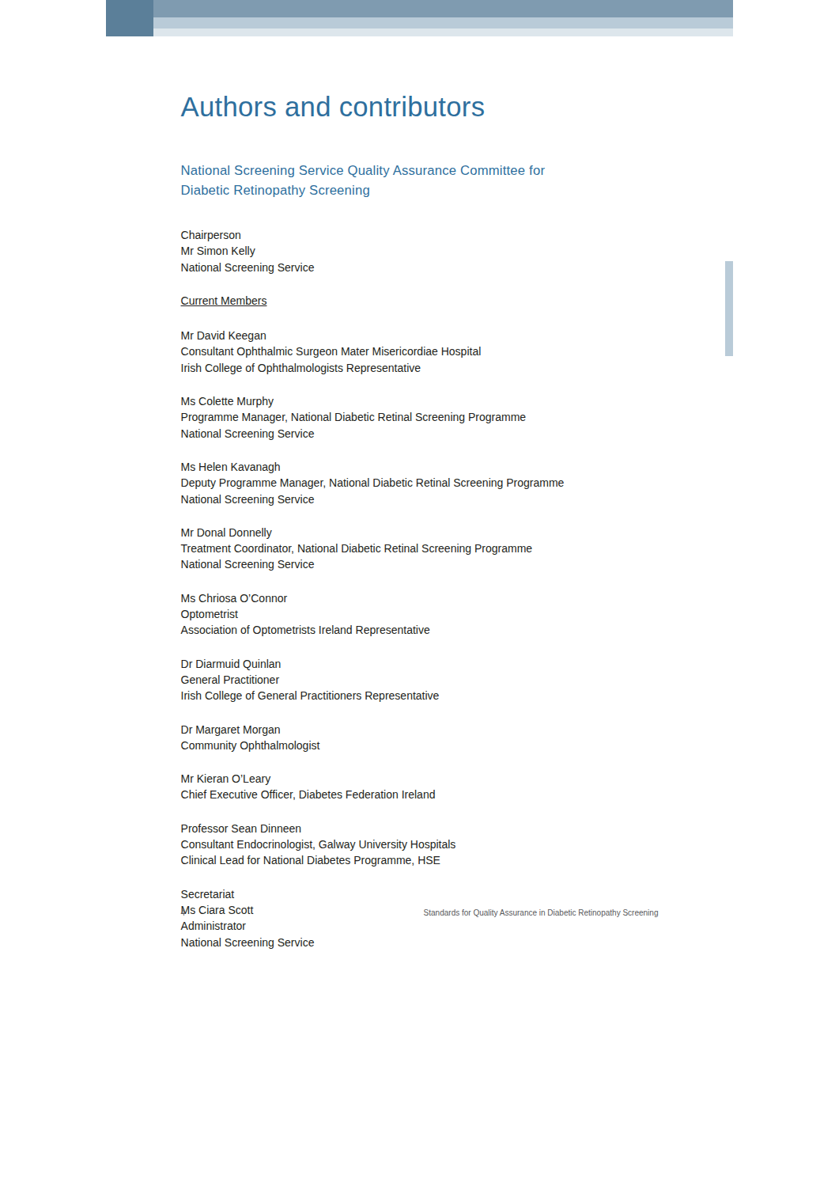Authors and contributors
National Screening Service Quality Assurance Committee for
Diabetic Retinopathy Screening
Chairperson
Mr Simon Kelly
National Screening Service
Current Members
Mr David Keegan
Consultant Ophthalmic Surgeon Mater Misericordiae Hospital
Irish College of Ophthalmologists Representative
Ms Colette Murphy
Programme Manager, National Diabetic Retinal Screening Programme
National Screening Service
Ms Helen Kavanagh
Deputy Programme Manager, National Diabetic Retinal Screening Programme
National Screening Service
Mr Donal Donnelly
Treatment Coordinator, National Diabetic Retinal Screening Programme
National Screening Service
Ms Chriosa O’Connor
Optometrist
Association of Optometrists Ireland Representative
Dr Diarmuid Quinlan
General Practitioner
Irish College of General Practitioners Representative
Dr Margaret Morgan
Community Ophthalmologist
Mr Kieran O’Leary
Chief Executive Officer, Diabetes Federation Ireland
Professor Sean Dinneen
Consultant Endocrinologist, Galway University Hospitals
Clinical Lead for National Diabetes Programme, HSE
Secretariat
Ms Ciara Scott
Administrator
National Screening Service
4 Standards for Quality Assurance in Diabetic Retinopathy Screening